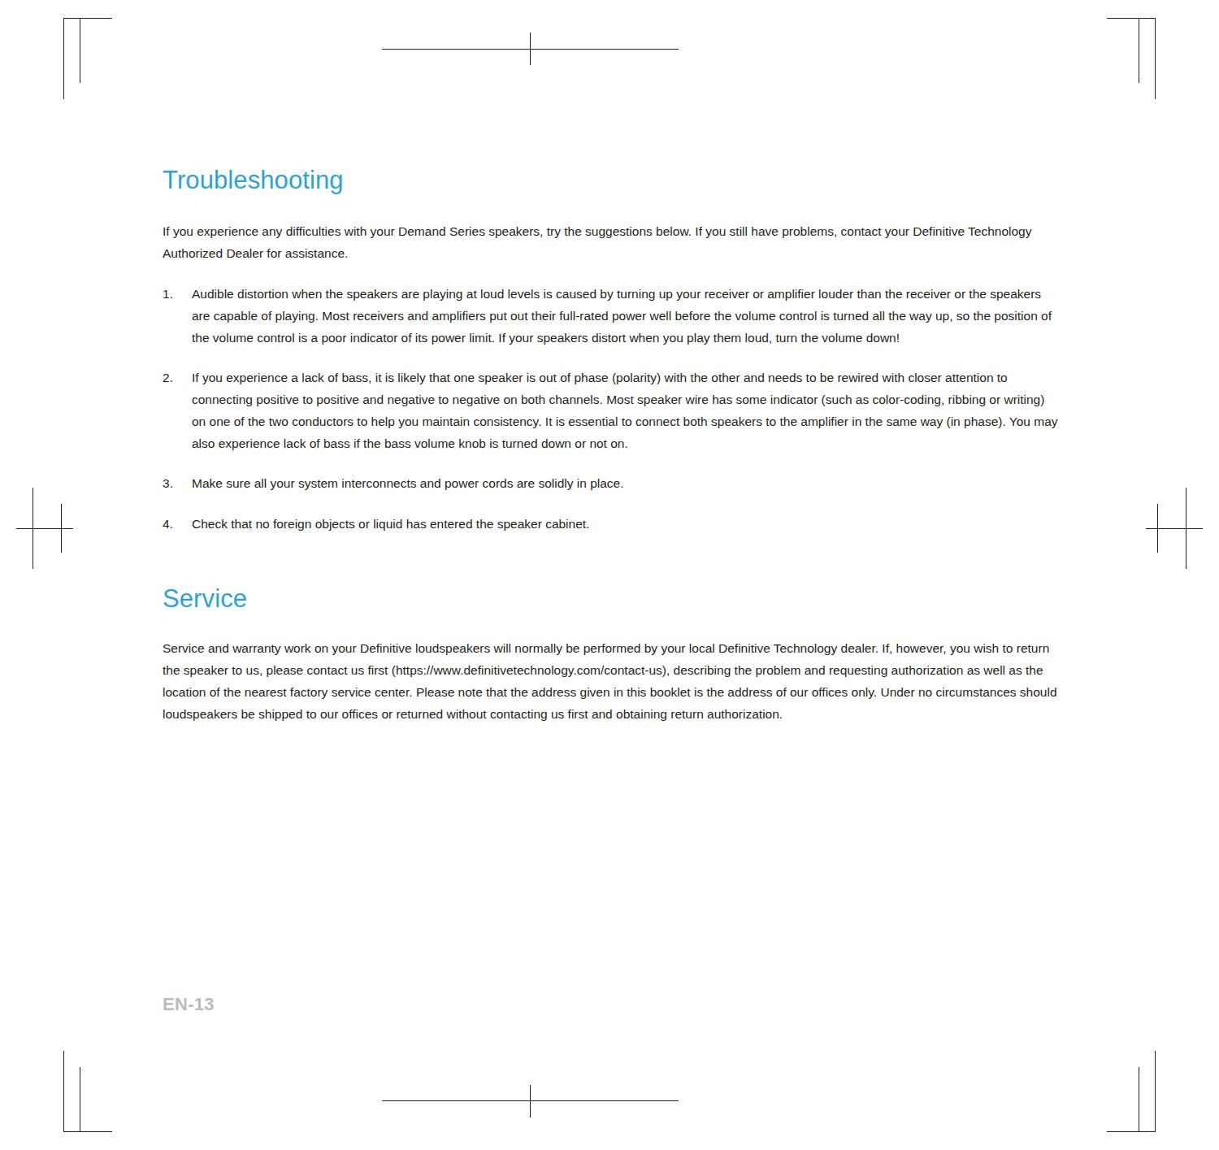Troubleshooting
If you experience any difficulties with your Demand Series speakers, try the suggestions below. If you still have problems, contact your Definitive Technology Authorized Dealer for assistance.
Audible distortion when the speakers are playing at loud levels is caused by turning up your receiver or amplifier louder than the receiver or the speakers are capable of playing. Most receivers and amplifiers put out their full-rated power well before the volume control is turned all the way up, so the position of the volume control is a poor indicator of its power limit. If your speakers distort when you play them loud, turn the volume down!
If you experience a lack of bass, it is likely that one speaker is out of phase (polarity) with the other and needs to be rewired with closer attention to connecting positive to positive and negative to negative on both channels. Most speaker wire has some indicator (such as color-coding, ribbing or writing) on one of the two conductors to help you maintain consistency. It is essential to connect both speakers to the amplifier in the same way (in phase). You may also experience lack of bass if the bass volume knob is turned down or not on.
Make sure all your system interconnects and power cords are solidly in place.
Check that no foreign objects or liquid has entered the speaker cabinet.
Service
Service and warranty work on your Definitive loudspeakers will normally be performed by your local Definitive Technology dealer. If, however, you wish to return the speaker to us, please contact us first (https://www.definitivetechnology.com/contact-us), describing the problem and requesting authorization as well as the location of the nearest factory service center. Please note that the address given in this booklet is the address of our offices only. Under no circumstances should loudspeakers be shipped to our offices or returned without contacting us first and obtaining return authorization.
EN-13